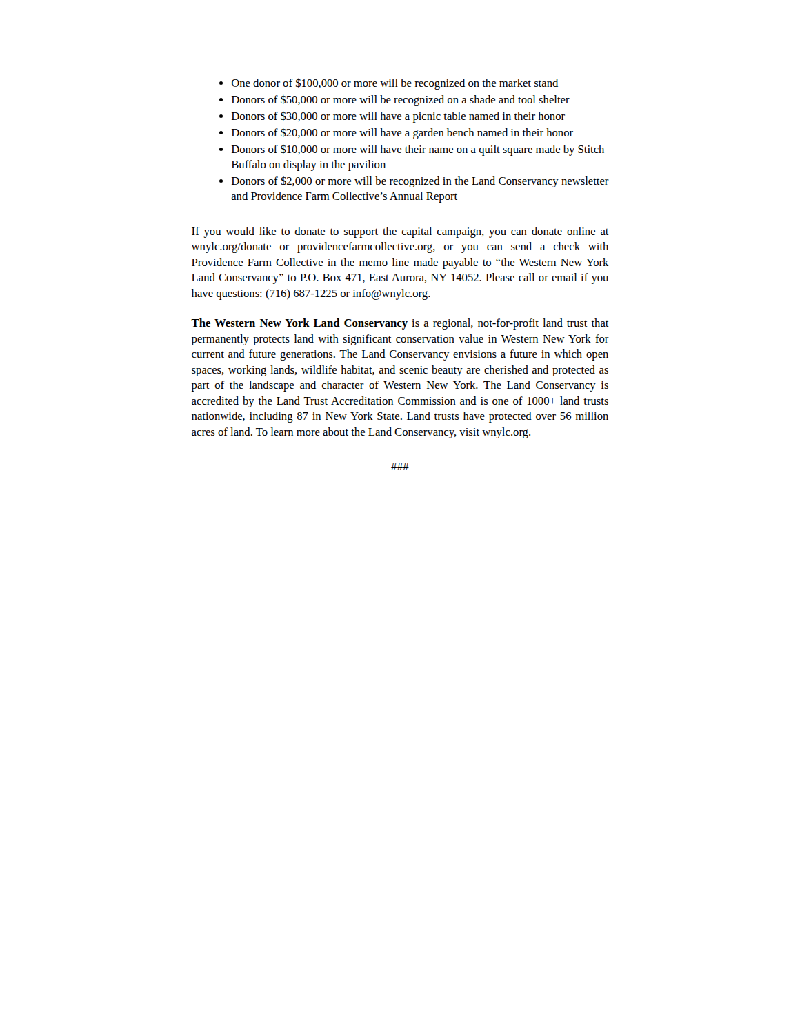One donor of $100,000 or more will be recognized on the market stand
Donors of $50,000 or more will be recognized on a shade and tool shelter
Donors of $30,000 or more will have a picnic table named in their honor
Donors of $20,000 or more will have a garden bench named in their honor
Donors of $10,000 or more will have their name on a quilt square made by Stitch Buffalo on display in the pavilion
Donors of $2,000 or more will be recognized in the Land Conservancy newsletter and Providence Farm Collective’s Annual Report
If you would like to donate to support the capital campaign, you can donate online at wnylc.org/donate or providencefarmcollective.org, or you can send a check with Providence Farm Collective in the memo line made payable to “the Western New York Land Conservancy” to P.O. Box 471, East Aurora, NY 14052. Please call or email if you have questions: (716) 687-1225 or info@wnylc.org.
The Western New York Land Conservancy is a regional, not-for-profit land trust that permanently protects land with significant conservation value in Western New York for current and future generations. The Land Conservancy envisions a future in which open spaces, working lands, wildlife habitat, and scenic beauty are cherished and protected as part of the landscape and character of Western New York. The Land Conservancy is accredited by the Land Trust Accreditation Commission and is one of 1000+ land trusts nationwide, including 87 in New York State. Land trusts have protected over 56 million acres of land. To learn more about the Land Conservancy, visit wnylc.org.
###